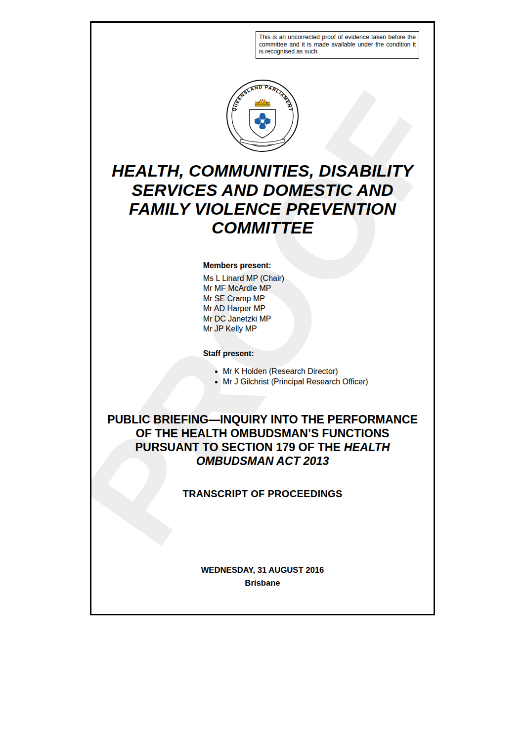PROOF
This is an uncorrected proof of evidence taken before the committee and it is made available under the condition it is recognised as such.
QUEENSLAND PARLIAMENT
HEALTH, COMMUNITIES, DISABILITY SERVICES AND DOMESTIC AND FAMILY VIOLENCE PREVENTION COMMITTEE
Members present:
Ms L Linard MP (Chair)
Mr MF McArdle MP
Mr SE Cramp MP
Mr AD Harper MP
Mr DC Janetzki MP
Mr JP Kelly MP
Staff present:
Mr K Holden (Research Director)
Mr J Gilchrist (Principal Research Officer)
PUBLIC BRIEFING—INQUIRY INTO THE PERFORMANCE OF THE HEALTH OMBUDSMAN’S FUNCTIONS PURSUANT TO SECTION 179 OF THE HEALTH OMBUDSMAN ACT 2013
TRANSCRIPT OF PROCEEDINGS
WEDNESDAY, 31 AUGUST 2016
Brisbane